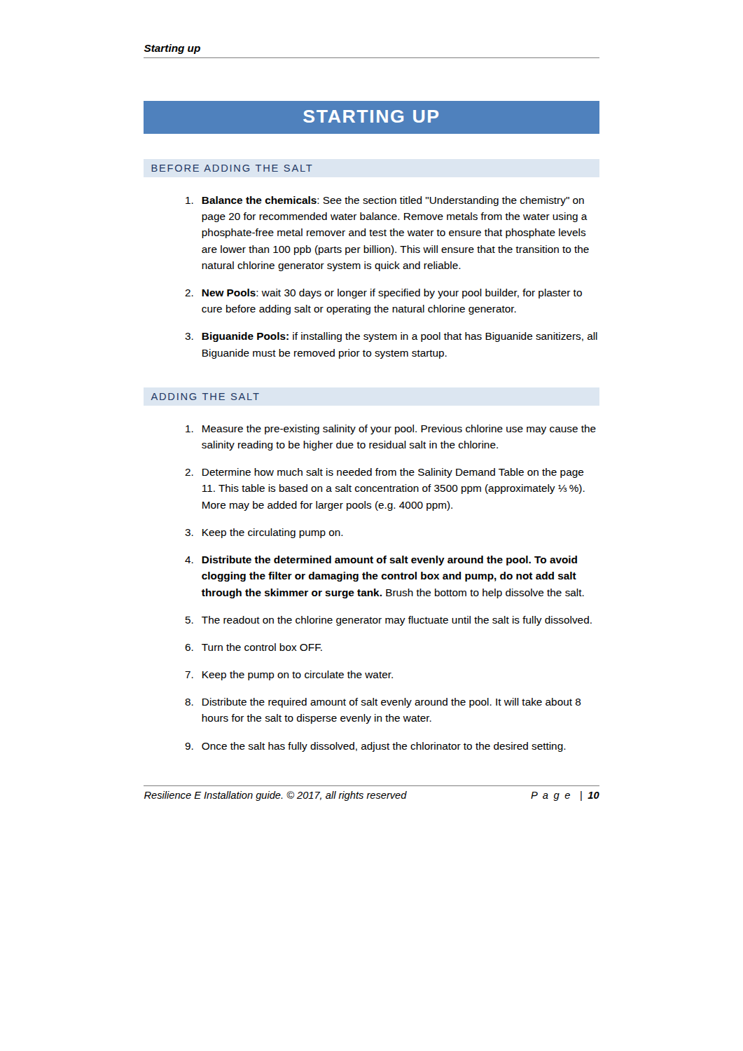Starting up
STARTING UP
BEFORE ADDING THE SALT
Balance the chemicals: See the section titled "Understanding the chemistry" on page 20 for recommended water balance. Remove metals from the water using a phosphate-free metal remover and test the water to ensure that phosphate levels are lower than 100 ppb (parts per billion). This will ensure that the transition to the natural chlorine generator system is quick and reliable.
New Pools: wait 30 days or longer if specified by your pool builder, for plaster to cure before adding salt or operating the natural chlorine generator.
Biguanide Pools: if installing the system in a pool that has Biguanide sanitizers, all Biguanide must be removed prior to system startup.
ADDING THE SALT
Measure the pre-existing salinity of your pool. Previous chlorine use may cause the salinity reading to be higher due to residual salt in the chlorine.
Determine how much salt is needed from the Salinity Demand Table on the page 11. This table is based on a salt concentration of 3500 ppm (approximately ⅓ %). More may be added for larger pools (e.g. 4000 ppm).
Keep the circulating pump on.
Distribute the determined amount of salt evenly around the pool. To avoid clogging the filter or damaging the control box and pump, do not add salt through the skimmer or surge tank. Brush the bottom to help dissolve the salt.
The readout on the chlorine generator may fluctuate until the salt is fully dissolved.
Turn the control box OFF.
Keep the pump on to circulate the water.
Distribute the required amount of salt evenly around the pool. It will take about 8 hours for the salt to disperse evenly in the water.
Once the salt has fully dissolved, adjust the chlorinator to the desired setting.
Resilience E Installation guide. © 2017, all rights reserved P a g e | 10